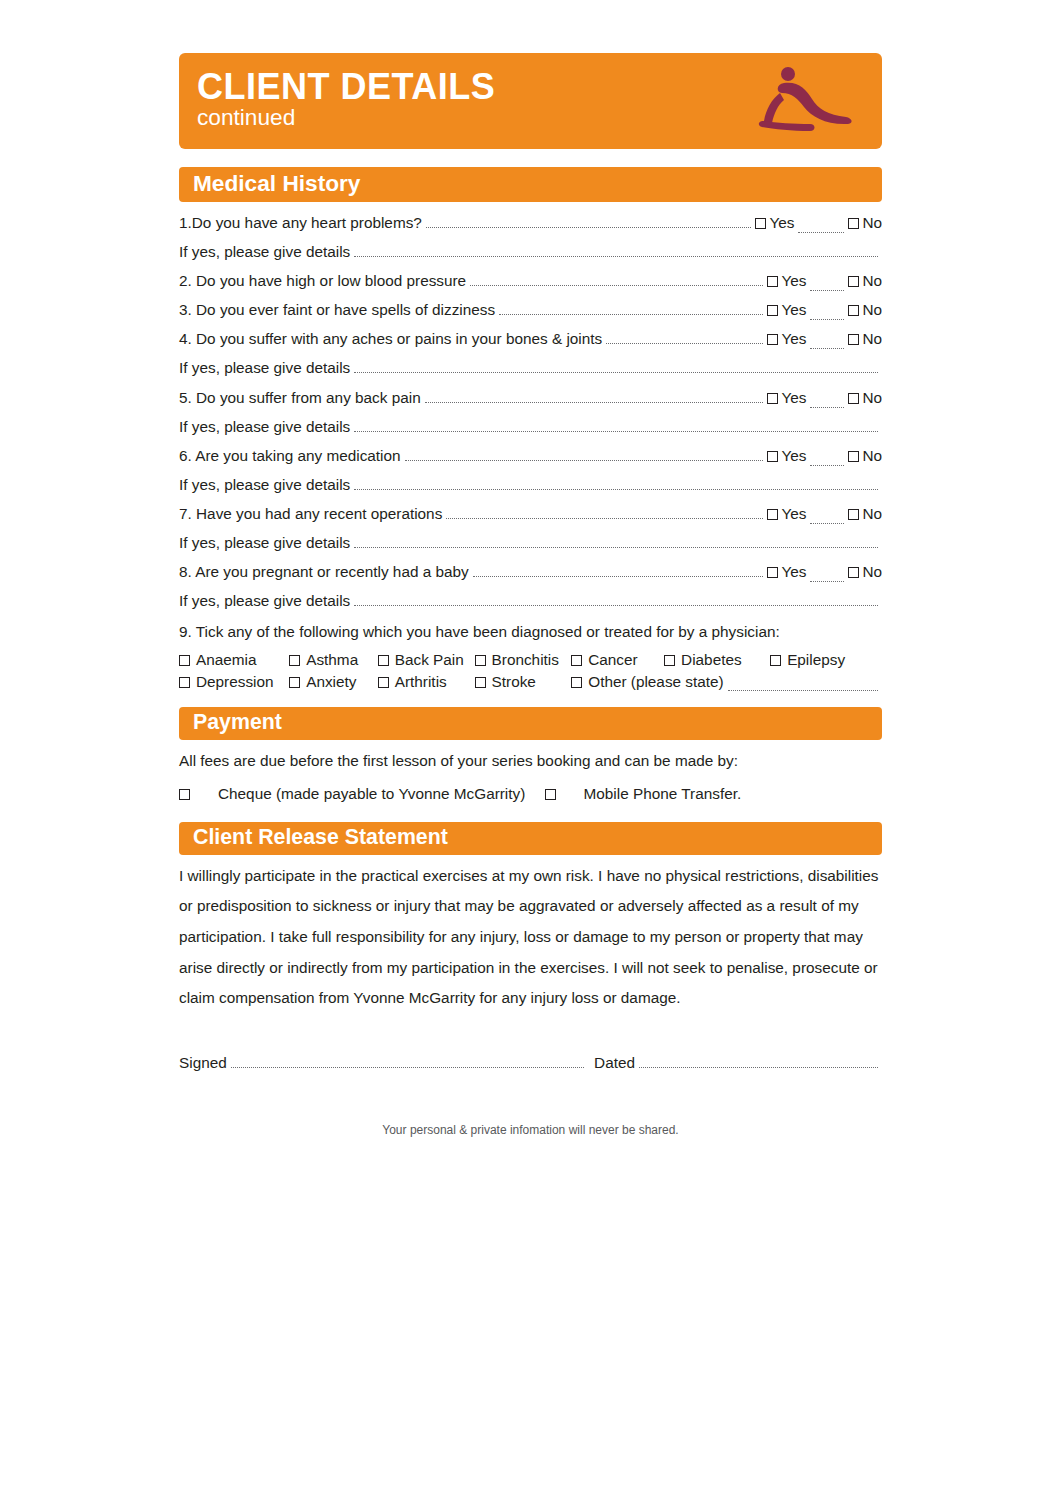CLIENT DETAILS
continued
Medical History
1.Do you have any heart problems? Yes No
If yes, please give details
2. Do you have high or low blood pressure Yes No
3. Do you ever faint or have spells of dizziness Yes No
4. Do you suffer with any aches or pains in your bones & joints Yes No
If yes, please give details
5. Do you suffer from any back pain Yes No
If yes, please give details
6. Are you taking any medication Yes No
If yes, please give details
7. Have you had any recent operations Yes No
If yes, please give details
8. Are you pregnant or recently had a baby Yes No
If yes, please give details
9. Tick any of the following which you have been diagnosed or treated for by a physician:
| Anaemia | Asthma | Back Pain | Bronchitis | Cancer | Diabetes | Epilepsy |
| Depression | Anxiety | Arthritis | Stroke | Other (please state) |
Payment
All fees are due before the first lesson of your series booking and can be made by:
Cheque (made payable to Yvonne McGarrity)
Mobile Phone Transfer.
Client Release Statement
I willingly participate in the practical exercises at my own risk. I have no physical restrictions, disabilities or predisposition to sickness or injury that may be aggravated or adversely affected as a result of my participation. I take full responsibility for any injury, loss or damage to my person or property that may arise directly or indirectly from my participation in the exercises. I will not seek to penalise, prosecute or claim compensation from Yvonne McGarrity for any injury loss or damage.
Signed Dated
Your personal & private infomation will never be shared.